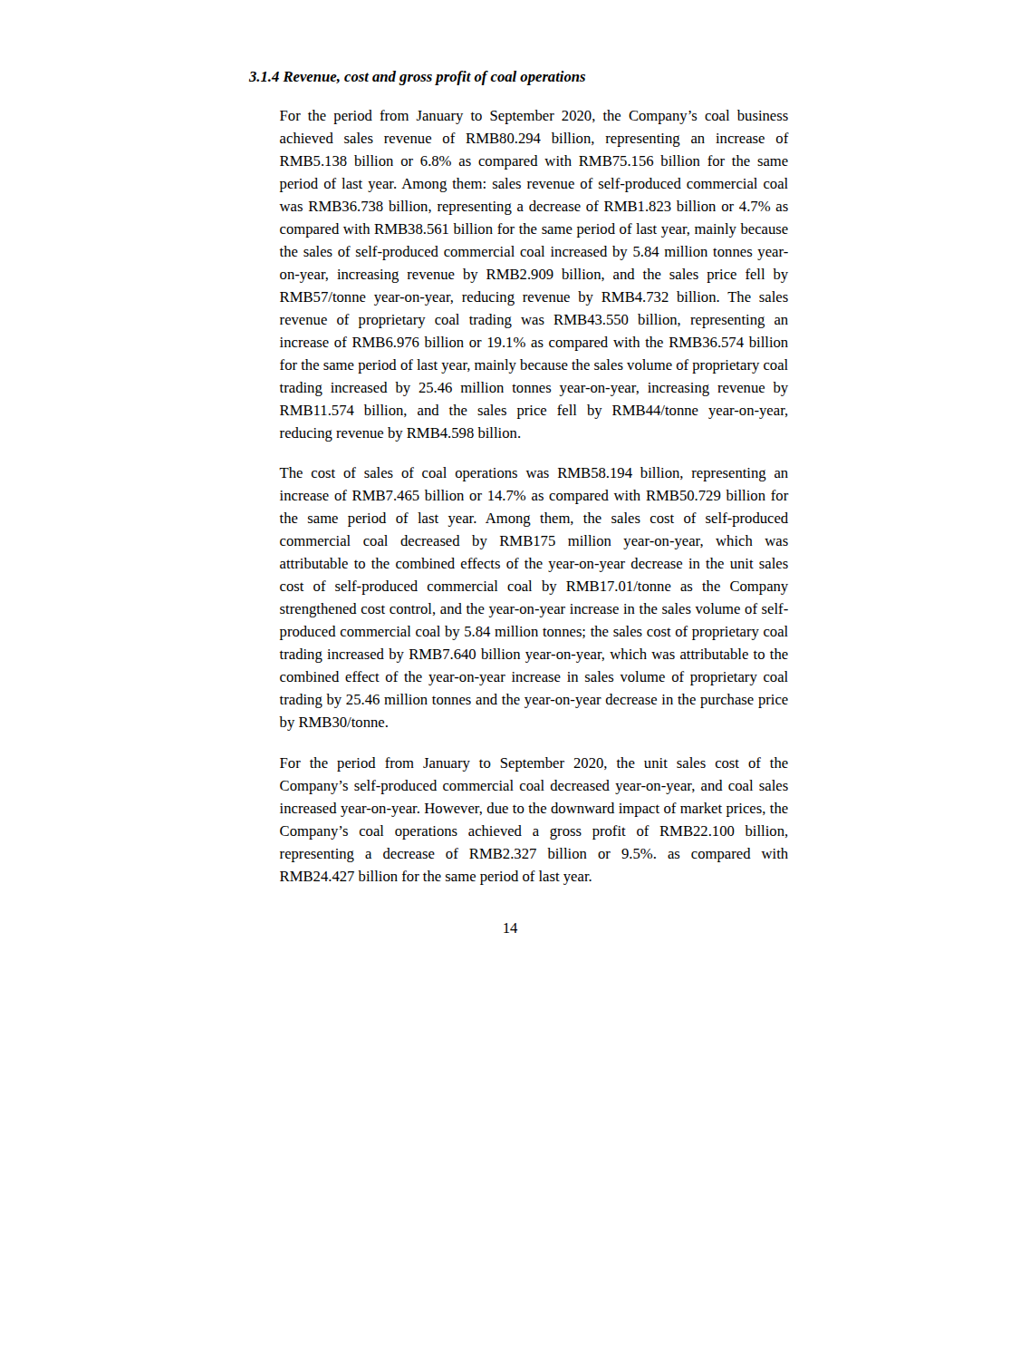3.1.4 Revenue, cost and gross profit of coal operations
For the period from January to September 2020, the Company’s coal business achieved sales revenue of RMB80.294 billion, representing an increase of RMB5.138 billion or 6.8% as compared with RMB75.156 billion for the same period of last year. Among them: sales revenue of self-produced commercial coal was RMB36.738 billion, representing a decrease of RMB1.823 billion or 4.7% as compared with RMB38.561 billion for the same period of last year, mainly because the sales of self-produced commercial coal increased by 5.84 million tonnes year-on-year, increasing revenue by RMB2.909 billion, and the sales price fell by RMB57/tonne year-on-year, reducing revenue by RMB4.732 billion. The sales revenue of proprietary coal trading was RMB43.550 billion, representing an increase of RMB6.976 billion or 19.1% as compared with the RMB36.574 billion for the same period of last year, mainly because the sales volume of proprietary coal trading increased by 25.46 million tonnes year-on-year, increasing revenue by RMB11.574 billion, and the sales price fell by RMB44/tonne year-on-year, reducing revenue by RMB4.598 billion.
The cost of sales of coal operations was RMB58.194 billion, representing an increase of RMB7.465 billion or 14.7% as compared with RMB50.729 billion for the same period of last year. Among them, the sales cost of self-produced commercial coal decreased by RMB175 million year-on-year, which was attributable to the combined effects of the year-on-year decrease in the unit sales cost of self-produced commercial coal by RMB17.01/tonne as the Company strengthened cost control, and the year-on-year increase in the sales volume of self-produced commercial coal by 5.84 million tonnes; the sales cost of proprietary coal trading increased by RMB7.640 billion year-on-year, which was attributable to the combined effect of the year-on-year increase in sales volume of proprietary coal trading by 25.46 million tonnes and the year-on-year decrease in the purchase price by RMB30/tonne.
For the period from January to September 2020, the unit sales cost of the Company’s self-produced commercial coal decreased year-on-year, and coal sales increased year-on-year. However, due to the downward impact of market prices, the Company’s coal operations achieved a gross profit of RMB22.100 billion, representing a decrease of RMB2.327 billion or 9.5%. as compared with RMB24.427 billion for the same period of last year.
14